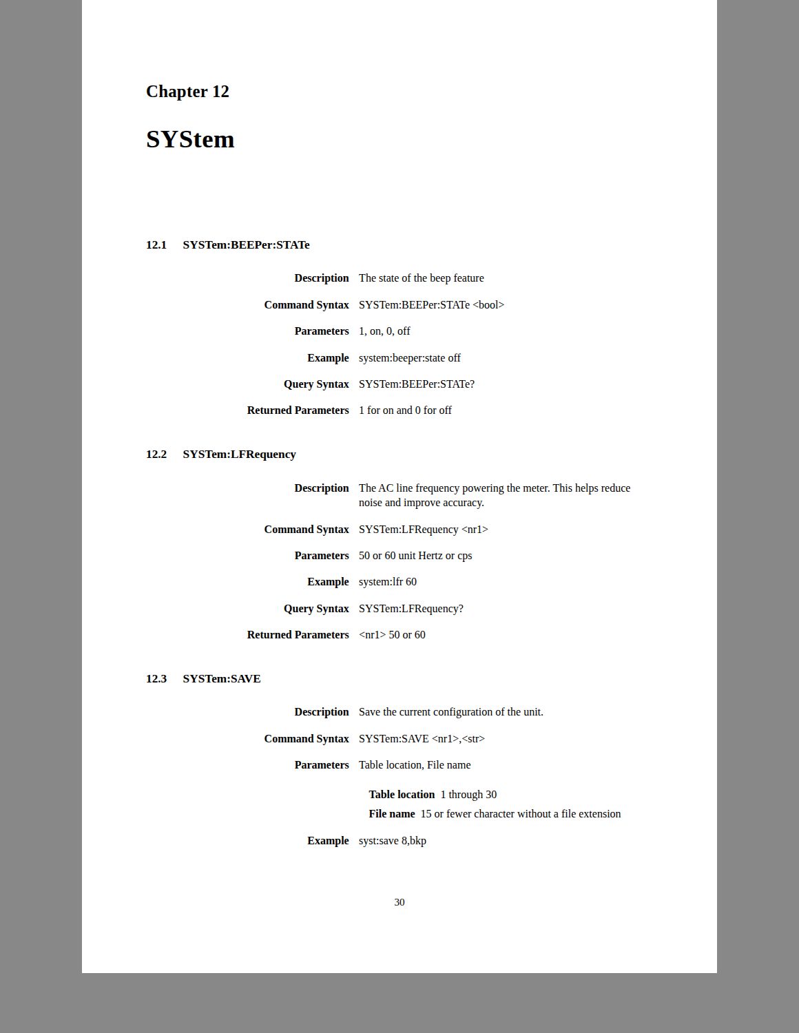Chapter 12
SYStem
12.1 SYSTem:BEEPer:STATe
Description
The state of the beep feature
Command Syntax
SYSTem:BEEPer:STATe <bool>
Parameters
1, on, 0, off
Example
system:beeper:state off
Query Syntax
SYSTem:BEEPer:STATe?
Returned Parameters
1 for on and 0 for off
12.2 SYSTem:LFRequency
Description
The AC line frequency powering the meter. This helps reduce noise and improve accuracy.
Command Syntax
SYSTem:LFRequency <nr1>
Parameters
50 or 60 unit Hertz or cps
Example
system:lfr 60
Query Syntax
SYSTem:LFRequency?
Returned Parameters
<nr1> 50 or 60
12.3 SYSTem:SAVE
Description
Save the current configuration of the unit.
Command Syntax
SYSTem:SAVE <nr1>,<str>
Parameters
Table location, File name
Table location 1 through 30
File name 15 or fewer character without a file extension
Example
syst:save 8,bkp
30